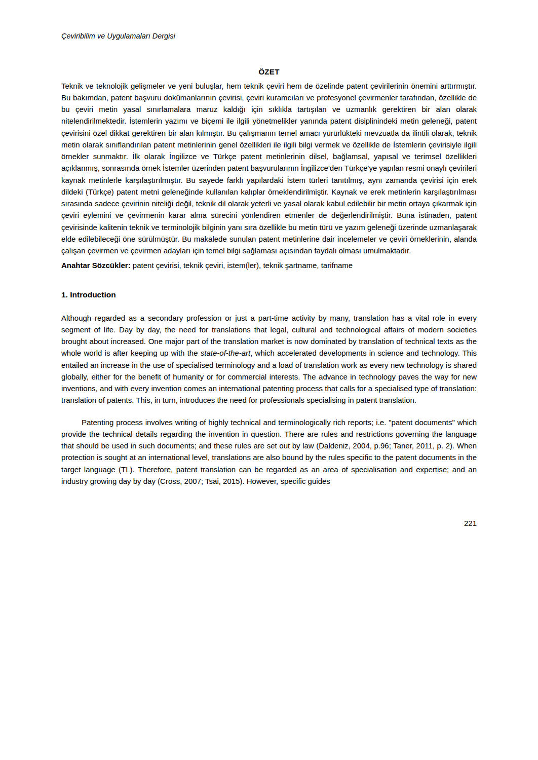Çeviribilim ve Uygulamaları Dergisi
ÖZET
Teknik ve teknolojik gelişmeler ve yeni buluşlar, hem teknik çeviri hem de özelinde patent çevirilerinin önemini arttırmıştır. Bu bakımdan, patent başvuru dokümanlarının çevirisi, çeviri kuramcıları ve profesyonel çevirmenler tarafından, özellikle de bu çeviri metin yasal sınırlamalara maruz kaldığı için sıklıkla tartışılan ve uzmanlık gerektiren bir alan olarak nitelendirilmektedir. İstemlerin yazımı ve biçemi ile ilgili yönetmelikler yanında patent disiplinindeki metin geleneği, patent çevirisini özel dikkat gerektiren bir alan kılmıştır. Bu çalışmanın temel amacı yürürlükteki mevzuatla da ilintili olarak, teknik metin olarak sınıflandırılan patent metinlerinin genel özellikleri ile ilgili bilgi vermek ve özellikle de İstemlerin çevirisiyle ilgili örnekler sunmaktır. İlk olarak İngilizce ve Türkçe patent metinlerinin dilsel, bağlamsal, yapısal ve terimsel özellikleri açıklanmış, sonrasında örnek İstemler üzerinden patent başvurularının İngilizce'den Türkçe'ye yapılan resmi onaylı çevirileri kaynak metinlerle karşılaştırılmıştır. Bu sayede farklı yapılardaki İstem türleri tanıtılmış, aynı zamanda çevirisi için erek dildeki (Türkçe) patent metni geleneğinde kullanılan kalıplar örneklendirilmiştir. Kaynak ve erek metinlerin karşılaştırılması sırasında sadece çevirinin niteliği değil, teknik dil olarak yeterli ve yasal olarak kabul edilebilir bir metin ortaya çıkarmak için çeviri eylemini ve çevirmenin karar alma sürecini yönlendiren etmenler de değerlendirilmiştir. Buna istinaden, patent çevirisinde kalitenin teknik ve terminolojik bilginin yanı sıra özellikle bu metin türü ve yazım geleneği üzerinde uzmanlaşarak elde edilebileceği öne sürülmüştür. Bu makalede sunulan patent metinlerine dair incelemeler ve çeviri örneklerinin, alanda çalışan çevirmen ve çevirmen adayları için temel bilgi sağlaması açısından faydalı olması umulmaktadır.
Anahtar Sözcükler: patent çevirisi, teknik çeviri, istem(ler), teknik şartname, tarifname
1. Introduction
Although regarded as a secondary profession or just a part-time activity by many, translation has a vital role in every segment of life. Day by day, the need for translations that legal, cultural and technological affairs of modern societies brought about increased. One major part of the translation market is now dominated by translation of technical texts as the whole world is after keeping up with the state-of-the-art, which accelerated developments in science and technology. This entailed an increase in the use of specialised terminology and a load of translation work as every new technology is shared globally, either for the benefit of humanity or for commercial interests. The advance in technology paves the way for new inventions, and with every invention comes an international patenting process that calls for a specialised type of translation: translation of patents. This, in turn, introduces the need for professionals specialising in patent translation.
Patenting process involves writing of highly technical and terminologically rich reports; i.e. "patent documents" which provide the technical details regarding the invention in question. There are rules and restrictions governing the language that should be used in such documents; and these rules are set out by law (Daldeniz, 2004, p.96; Taner, 2011, p. 2). When protection is sought at an international level, translations are also bound by the rules specific to the patent documents in the target language (TL). Therefore, patent translation can be regarded as an area of specialisation and expertise; and an industry growing day by day (Cross, 2007; Tsai, 2015). However, specific guides
221